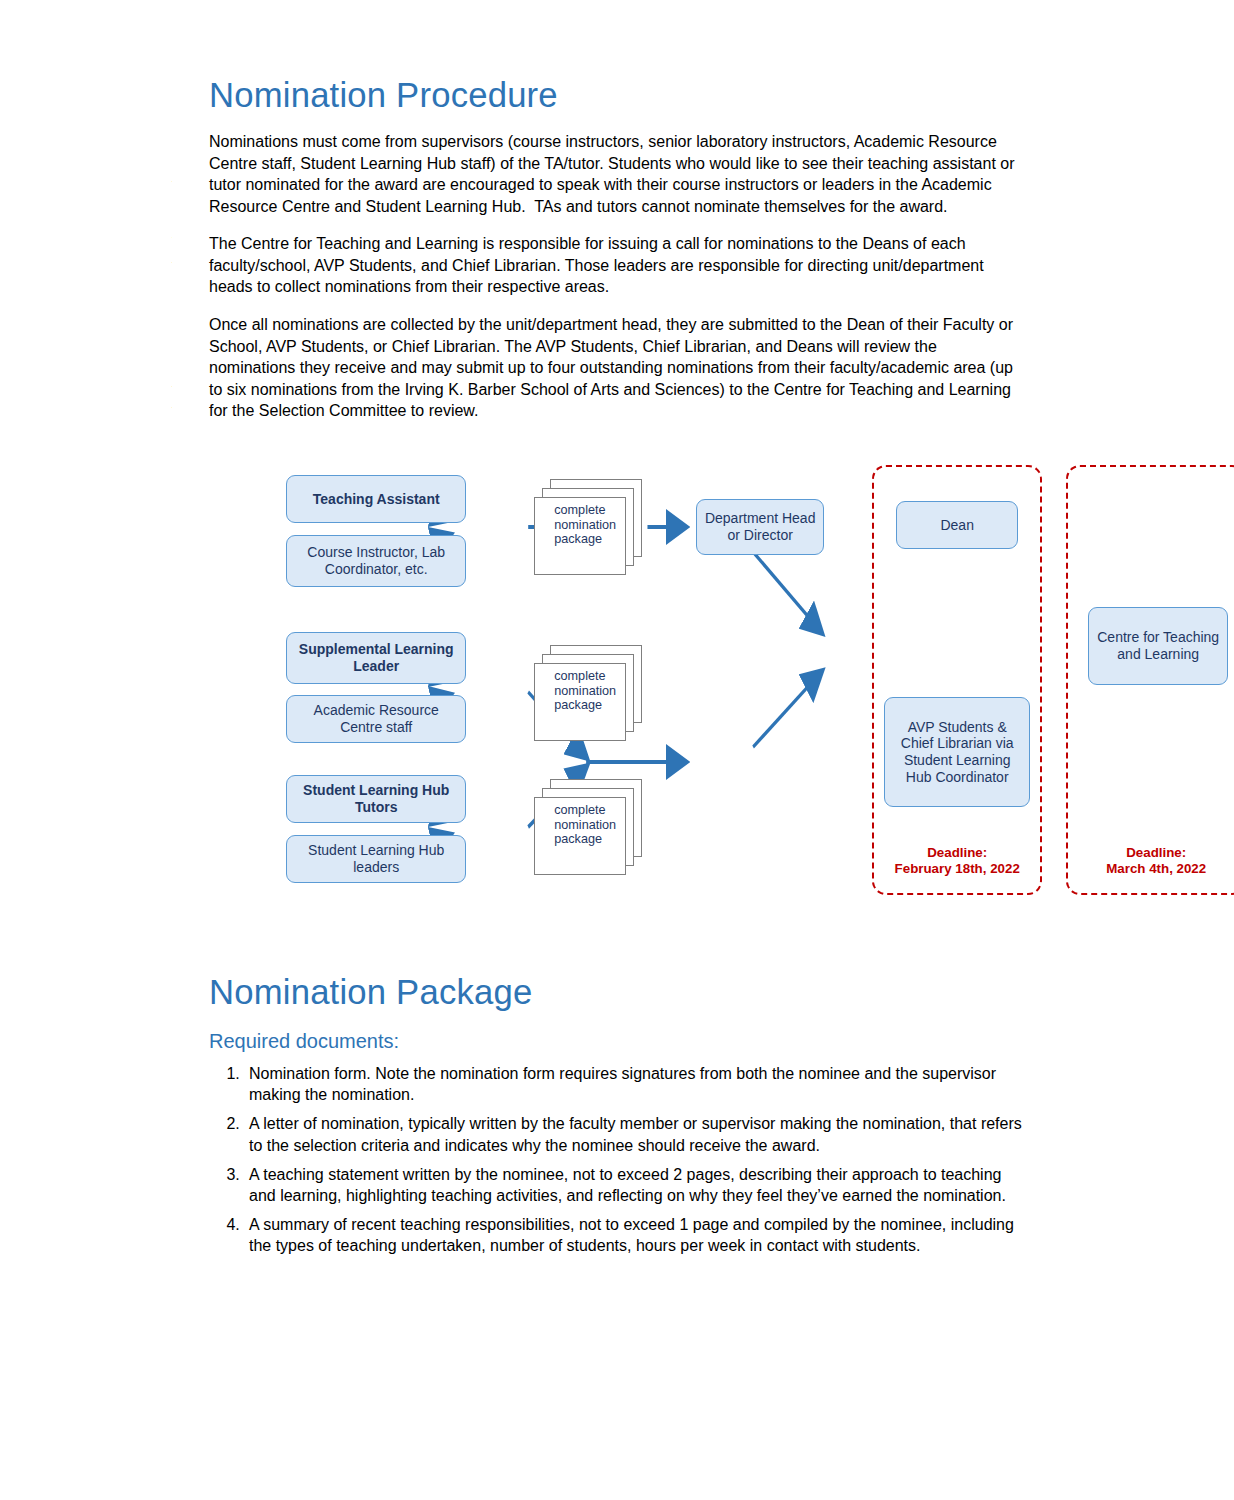Nomination Procedure
Nominations must come from supervisors (course instructors, senior laboratory instructors, Academic Resource Centre staff, Student Learning Hub staff) of the TA/tutor. Students who would like to see their teaching assistant or tutor nominated for the award are encouraged to speak with their course instructors or leaders in the Academic Resource Centre and Student Learning Hub. TAs and tutors cannot nominate themselves for the award.
The Centre for Teaching and Learning is responsible for issuing a call for nominations to the Deans of each faculty/school, AVP Students, and Chief Librarian. Those leaders are responsible for directing unit/department heads to collect nominations from their respective areas.
Once all nominations are collected by the unit/department head, they are submitted to the Dean of their Faculty or School, AVP Students, or Chief Librarian. The AVP Students, Chief Librarian, and Deans will review the nominations they receive and may submit up to four outstanding nominations from their faculty/academic area (up to six nominations from the Irving K. Barber School of Arts and Sciences) to the Centre for Teaching and Learning for the Selection Committee to review.
Teaching Assistant
Course Instructor, Lab Coordinator, etc.
Supplemental Learning Leader
Academic Resource Centre staff
Student Learning Hub Tutors
Student Learning Hub leaders
complete nomination package
complete nomination package
complete nomination package
Department Head or Director
Dean
AVP Students & Chief Librarian via Student Learning Hub Coordinator
Centre for Teaching and Learning
Deadline:
February 18th, 2022
Deadline:
March 4th, 2022
Nomination Package
Required documents:
Nomination form. Note the nomination form requires signatures from both the nominee and the supervisor making the nomination.
A letter of nomination, typically written by the faculty member or supervisor making the nomination, that refers to the selection criteria and indicates why the nominee should receive the award.
A teaching statement written by the nominee, not to exceed 2 pages, describing their approach to teaching and learning, highlighting teaching activities, and reflecting on why they feel they’ve earned the nomination.
A summary of recent teaching responsibilities, not to exceed 1 page and compiled by the nominee, including the types of teaching undertaken, number of students, hours per week in contact with students.